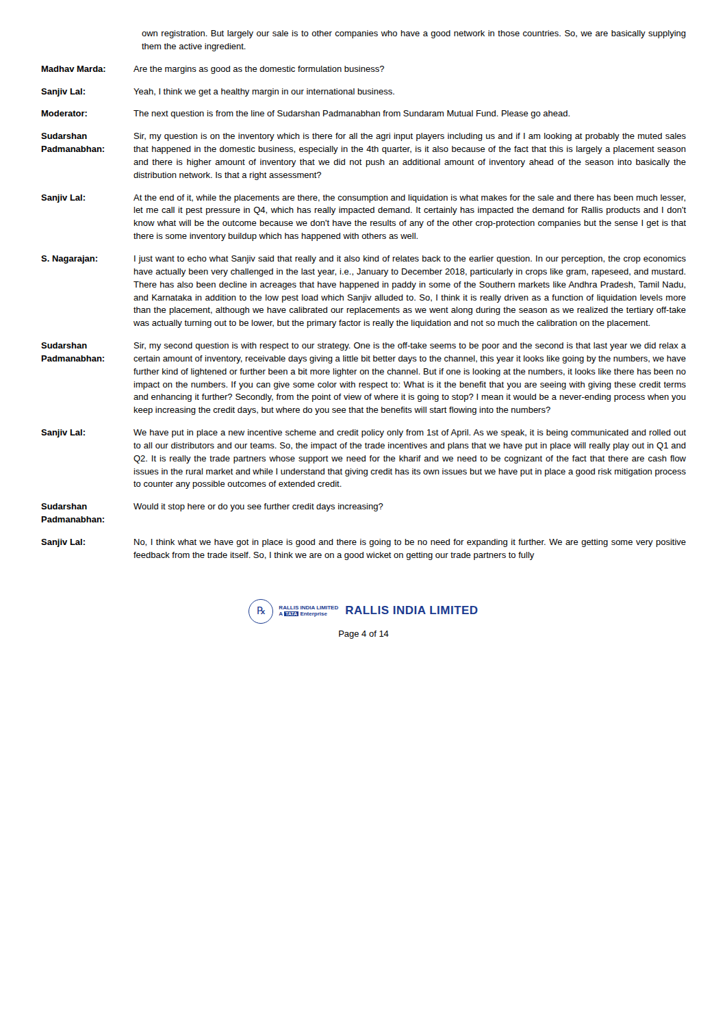own registration. But largely our sale is to other companies who have a good network in those countries. So, we are basically supplying them the active ingredient.
| Madhav Marda: | Are the margins as good as the domestic formulation business? |
| Sanjiv Lal: | Yeah, I think we get a healthy margin in our international business. |
| Moderator: | The next question is from the line of Sudarshan Padmanabhan from Sundaram Mutual Fund. Please go ahead. |
| Sudarshan Padmanabhan: | Sir, my question is on the inventory which is there for all the agri input players including us and if I am looking at probably the muted sales that happened in the domestic business, especially in the 4th quarter, is it also because of the fact that this is largely a placement season and there is higher amount of inventory that we did not push an additional amount of inventory ahead of the season into basically the distribution network. Is that a right assessment? |
| Sanjiv Lal: | At the end of it, while the placements are there, the consumption and liquidation is what makes for the sale and there has been much lesser, let me call it pest pressure in Q4, which has really impacted demand. It certainly has impacted the demand for Rallis products and I don't know what will be the outcome because we don't have the results of any of the other crop-protection companies but the sense I get is that there is some inventory buildup which has happened with others as well. |
| S. Nagarajan: | I just want to echo what Sanjiv said that really and it also kind of relates back to the earlier question. In our perception, the crop economics have actually been very challenged in the last year, i.e., January to December 2018, particularly in crops like gram, rapeseed, and mustard. There has also been decline in acreages that have happened in paddy in some of the Southern markets like Andhra Pradesh, Tamil Nadu, and Karnataka in addition to the low pest load which Sanjiv alluded to. So, I think it is really driven as a function of liquidation levels more than the placement, although we have calibrated our replacements as we went along during the season as we realized the tertiary off-take was actually turning out to be lower, but the primary factor is really the liquidation and not so much the calibration on the placement. |
| Sudarshan Padmanabhan: | Sir, my second question is with respect to our strategy. One is the off-take seems to be poor and the second is that last year we did relax a certain amount of inventory, receivable days giving a little bit better days to the channel, this year it looks like going by the numbers, we have further kind of lightened or further been a bit more lighter on the channel. But if one is looking at the numbers, it looks like there has been no impact on the numbers. If you can give some color with respect to: What is it the benefit that you are seeing with giving these credit terms and enhancing it further? Secondly, from the point of view of where it is going to stop? I mean it would be a never-ending process when you keep increasing the credit days, but where do you see that the benefits will start flowing into the numbers? |
| Sanjiv Lal: | We have put in place a new incentive scheme and credit policy only from 1st of April. As we speak, it is being communicated and rolled out to all our distributors and our teams. So, the impact of the trade incentives and plans that we have put in place will really play out in Q1 and Q2. It is really the trade partners whose support we need for the kharif and we need to be cognizant of the fact that there are cash flow issues in the rural market and while I understand that giving credit has its own issues but we have put in place a good risk mitigation process to counter any possible outcomes of extended credit. |
| Sudarshan Padmanabhan: | Would it stop here or do you see further credit days increasing? |
| Sanjiv Lal: | No, I think what we have got in place is good and there is going to be no need for expanding it further. We are getting some very positive feedback from the trade itself. So, I think we are on a good wicket on getting our trade partners to fully |
℞
RALLIS INDIA LIMITED
A TATA Enterprise
RALLIS INDIA LIMITED
Page 4 of 14